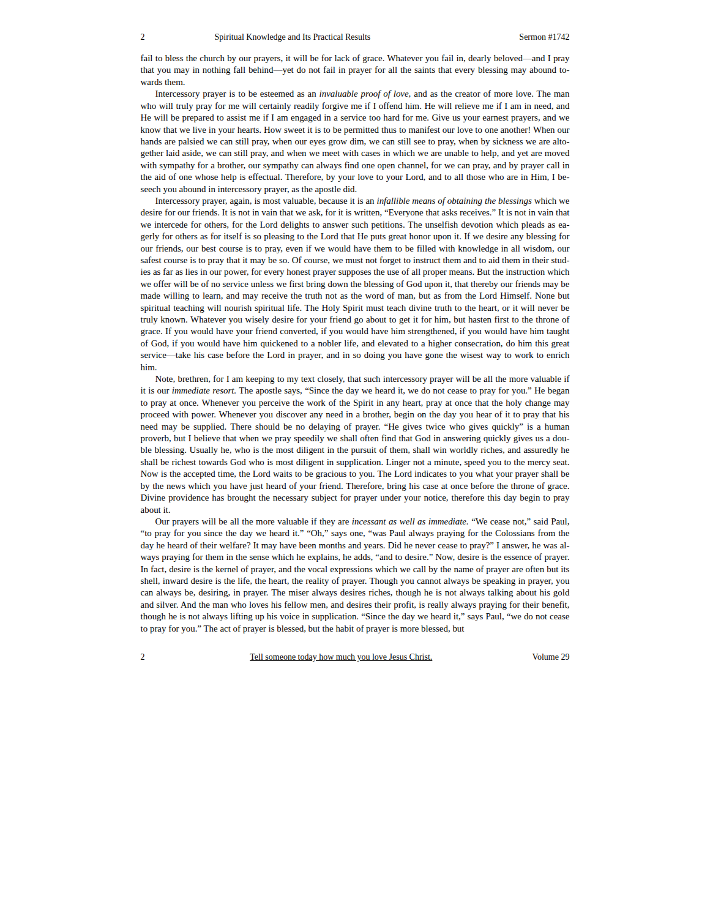2 Spiritual Knowledge and Its Practical Results Sermon #1742
fail to bless the church by our prayers, it will be for lack of grace. Whatever you fail in, dearly beloved—and I pray that you may in nothing fall behind—yet do not fail in prayer for all the saints that every blessing may abound towards them.
Intercessory prayer is to be esteemed as an invaluable proof of love, and as the creator of more love. The man who will truly pray for me will certainly readily forgive me if I offend him. He will relieve me if I am in need, and He will be prepared to assist me if I am engaged in a service too hard for me. Give us your earnest prayers, and we know that we live in your hearts. How sweet it is to be permitted thus to manifest our love to one another! When our hands are palsied we can still pray, when our eyes grow dim, we can still see to pray, when by sickness we are altogether laid aside, we can still pray, and when we meet with cases in which we are unable to help, and yet are moved with sympathy for a brother, our sympathy can always find one open channel, for we can pray, and by prayer call in the aid of one whose help is effectual. Therefore, by your love to your Lord, and to all those who are in Him, I beseech you abound in intercessory prayer, as the apostle did.
Intercessory prayer, again, is most valuable, because it is an infallible means of obtaining the blessings which we desire for our friends. It is not in vain that we ask, for it is written, “Everyone that asks receives.” It is not in vain that we intercede for others, for the Lord delights to answer such petitions. The unselfish devotion which pleads as eagerly for others as for itself is so pleasing to the Lord that He puts great honor upon it. If we desire any blessing for our friends, our best course is to pray, even if we would have them to be filled with knowledge in all wisdom, our safest course is to pray that it may be so. Of course, we must not forget to instruct them and to aid them in their studies as far as lies in our power, for every honest prayer supposes the use of all proper means. But the instruction which we offer will be of no service unless we first bring down the blessing of God upon it, that thereby our friends may be made willing to learn, and may receive the truth not as the word of man, but as from the Lord Himself. None but spiritual teaching will nourish spiritual life. The Holy Spirit must teach divine truth to the heart, or it will never be truly known. Whatever you wisely desire for your friend go about to get it for him, but hasten first to the throne of grace. If you would have your friend converted, if you would have him strengthened, if you would have him taught of God, if you would have him quickened to a nobler life, and elevated to a higher consecration, do him this great service—take his case before the Lord in prayer, and in so doing you have gone the wisest way to work to enrich him.
Note, brethren, for I am keeping to my text closely, that such intercessory prayer will be all the more valuable if it is our immediate resort. The apostle says, “Since the day we heard it, we do not cease to pray for you.” He began to pray at once. Whenever you perceive the work of the Spirit in any heart, pray at once that the holy change may proceed with power. Whenever you discover any need in a brother, begin on the day you hear of it to pray that his need may be supplied. There should be no delaying of prayer. “He gives twice who gives quickly” is a human proverb, but I believe that when we pray speedily we shall often find that God in answering quickly gives us a double blessing. Usually he, who is the most diligent in the pursuit of them, shall win worldly riches, and assuredly he shall be richest towards God who is most diligent in supplication. Linger not a minute, speed you to the mercy seat. Now is the accepted time, the Lord waits to be gracious to you. The Lord indicates to you what your prayer shall be by the news which you have just heard of your friend. Therefore, bring his case at once before the throne of grace. Divine providence has brought the necessary subject for prayer under your notice, therefore this day begin to pray about it.
Our prayers will be all the more valuable if they are incessant as well as immediate. “We cease not,” said Paul, “to pray for you since the day we heard it.” “Oh,” says one, “was Paul always praying for the Colossians from the day he heard of their welfare? It may have been months and years. Did he never cease to pray?” I answer, he was always praying for them in the sense which he explains, he adds, “and to desire.” Now, desire is the essence of prayer. In fact, desire is the kernel of prayer, and the vocal expressions which we call by the name of prayer are often but its shell, inward desire is the life, the heart, the reality of prayer. Though you cannot always be speaking in prayer, you can always be, desiring, in prayer. The miser always desires riches, though he is not always talking about his gold and silver. And the man who loves his fellow men, and desires their profit, is really always praying for their benefit, though he is not always lifting up his voice in supplication. “Since the day we heard it,” says Paul, “we do not cease to pray for you.” The act of prayer is blessed, but the habit of prayer is more blessed, but
2 Tell someone today how much you love Jesus Christ. Volume 29